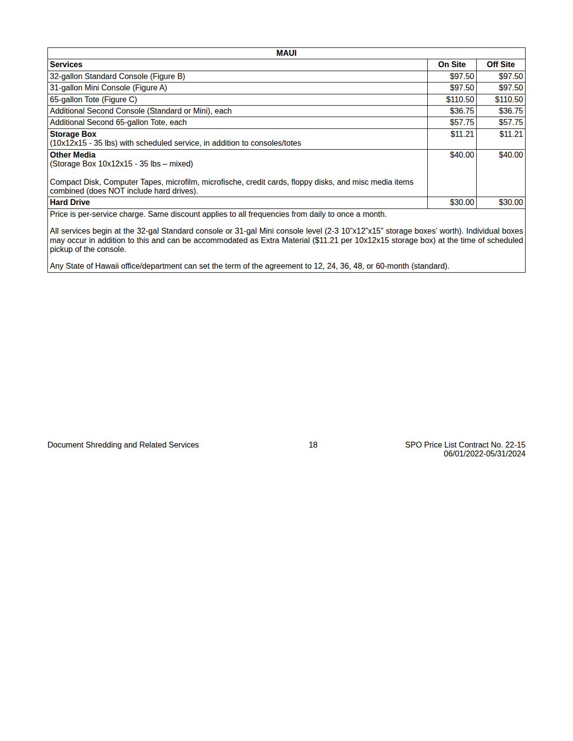| MAUI |
| Services | On Site | Off Site |
| 32-gallon Standard Console (Figure B) | $97.50 | $97.50 |
| 31-gallon Mini Console (Figure A) | $97.50 | $97.50 |
| 65-gallon Tote (Figure C) | $110.50 | $110.50 |
| Additional Second Console (Standard or Mini), each | $36.75 | $36.75 |
| Additional Second 65-gallon Tote, each | $57.75 | $57.75 |
| Storage Box (10x12x15 - 35 lbs) with scheduled service, in addition to consoles/totes | $11.21 | $11.21 |
| Other Media (Storage Box 10x12x15 - 35 lbs – mixed) Compact Disk, Computer Tapes, microfilm, microfische, credit cards, floppy disks, and misc media items combined (does NOT include hard drives). | $40.00 | $40.00 |
| Hard Drive | $30.00 | $30.00 |
| Price is per-service charge. Same discount applies to all frequencies from daily to once a month. All services begin at the 32-gal Standard console or 31-gal Mini console level (2-3 10”x12”x15” storage boxes’ worth). Individual boxes may occur in addition to this and can be accommodated as Extra Material ($11.21 per 10x12x15 storage box) at the time of scheduled pickup of the console. Any State of Hawaii office/department can set the term of the agreement to 12, 24, 36, 48, or 60-month (standard). |
| Document Shredding and Related Services | 18 | SPO Price List Contract No. 22-15 06/01/2022-05/31/2024 |